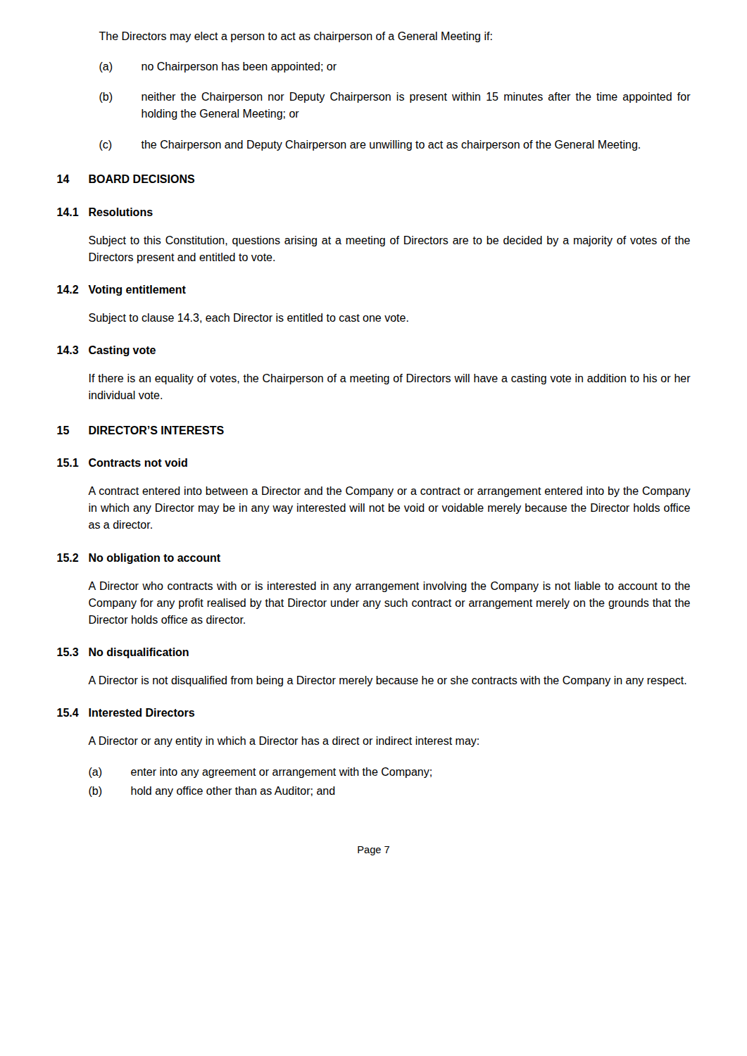The Directors may elect a person to act as chairperson of a General Meeting if:
(a) no Chairperson has been appointed; or
(b) neither the Chairperson nor Deputy Chairperson is present within 15 minutes after the time appointed for holding the General Meeting; or
(c) the Chairperson and Deputy Chairperson are unwilling to act as chairperson of the General Meeting.
14 BOARD DECISIONS
14.1 Resolutions
Subject to this Constitution, questions arising at a meeting of Directors are to be decided by a majority of votes of the Directors present and entitled to vote.
14.2 Voting entitlement
Subject to clause 14.3, each Director is entitled to cast one vote.
14.3 Casting vote
If there is an equality of votes, the Chairperson of a meeting of Directors will have a casting vote in addition to his or her individual vote.
15 DIRECTOR’S INTERESTS
15.1 Contracts not void
A contract entered into between a Director and the Company or a contract or arrangement entered into by the Company in which any Director may be in any way interested will not be void or voidable merely because the Director holds office as a director.
15.2 No obligation to account
A Director who contracts with or is interested in any arrangement involving the Company is not liable to account to the Company for any profit realised by that Director under any such contract or arrangement merely on the grounds that the Director holds office as director.
15.3 No disqualification
A Director is not disqualified from being a Director merely because he or she contracts with the Company in any respect.
15.4 Interested Directors
A Director or any entity in which a Director has a direct or indirect interest may:
(a) enter into any agreement or arrangement with the Company;
(b) hold any office other than as Auditor; and
Page 7